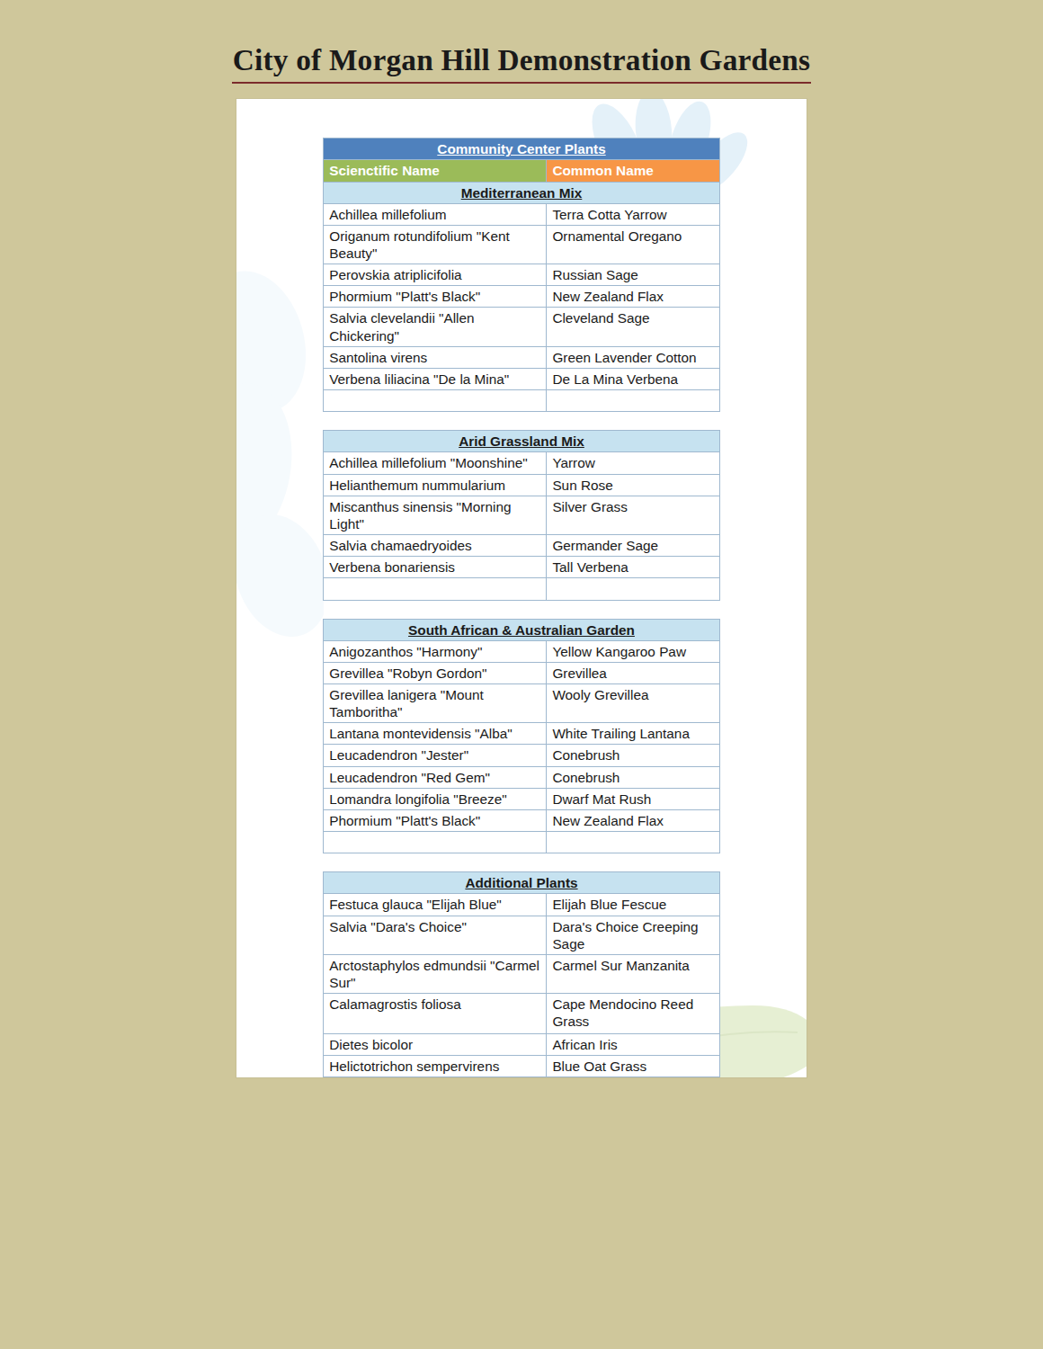City of Morgan Hill Demonstration Gardens
| Community Center Plants |
| --- |
| Scienctific Name | Common Name |
| Mediterranean Mix |
| Achillea millefolium | Terra Cotta Yarrow |
| Origanum rotundifolium "Kent Beauty" | Ornamental Oregano |
| Perovskia atriplicifolia | Russian Sage |
| Phormium "Platt's Black" | New Zealand Flax |
| Salvia clevelandii "Allen Chickering" | Cleveland Sage |
| Santolina virens | Green Lavender Cotton |
| Verbena liliacina "De la Mina" | De La Mina Verbena |
| Arid Grassland Mix |
| Achillea millefolium "Moonshine" | Yarrow |
| Helianthemum nummularium | Sun Rose |
| Miscanthus sinensis "Morning Light" | Silver Grass |
| Salvia chamaedryoides | Germander Sage |
| Verbena bonariensis | Tall Verbena |
| South African & Australian Garden |
| Anigozanthos "Harmony" | Yellow Kangaroo Paw |
| Grevillea "Robyn Gordon" | Grevillea |
| Grevillea lanigera "Mount Tamboritha" | Wooly Grevillea |
| Lantana montevidensis "Alba" | White Trailing Lantana |
| Leucadendron "Jester" | Conebrush |
| Leucadendron "Red Gem" | Conebrush |
| Lomandra longifolia "Breeze" | Dwarf Mat Rush |
| Phormium "Platt's Black" | New Zealand Flax |
| Additional Plants |
| Festuca glauca "Elijah Blue" | Elijah Blue Fescue |
| Salvia "Dara's Choice" | Dara's Choice Creeping Sage |
| Arctostaphylos edmundsii "Carmel Sur" | Carmel Sur Manzanita |
| Calamagrostis foliosa | Cape Mendocino Reed Grass |
| Dietes bicolor | African Iris |
| Helictotrichon sempervirens | Blue Oat Grass |